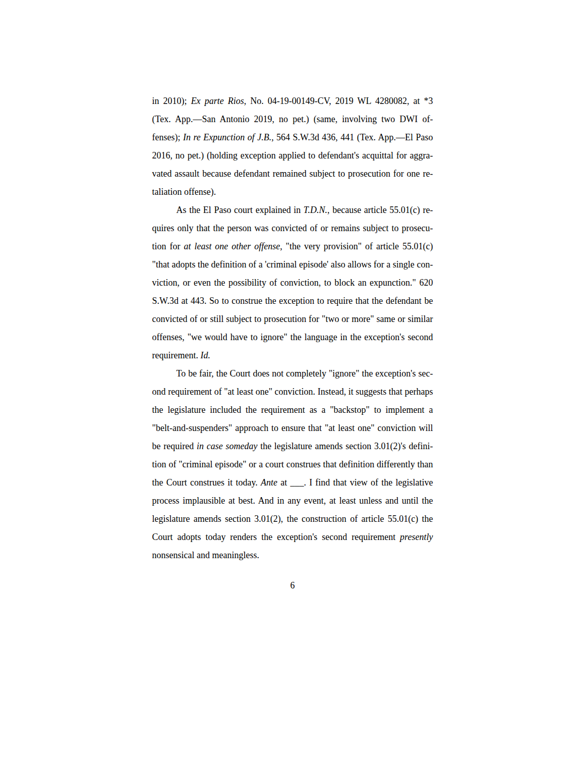in 2010); Ex parte Rios, No. 04-19-00149-CV, 2019 WL 4280082, at *3 (Tex. App.—San Antonio 2019, no pet.) (same, involving two DWI offenses); In re Expunction of J.B., 564 S.W.3d 436, 441 (Tex. App.—El Paso 2016, no pet.) (holding exception applied to defendant's acquittal for aggravated assault because defendant remained subject to prosecution for one retaliation offense).
As the El Paso court explained in T.D.N., because article 55.01(c) requires only that the person was convicted of or remains subject to prosecution for at least one other offense, "the very provision" of article 55.01(c) "that adopts the definition of a 'criminal episode' also allows for a single conviction, or even the possibility of conviction, to block an expunction." 620 S.W.3d at 443. So to construe the exception to require that the defendant be convicted of or still subject to prosecution for "two or more" same or similar offenses, "we would have to ignore" the language in the exception's second requirement. Id.
To be fair, the Court does not completely "ignore" the exception's second requirement of "at least one" conviction. Instead, it suggests that perhaps the legislature included the requirement as a "backstop" to implement a "belt-and-suspenders" approach to ensure that "at least one" conviction will be required in case someday the legislature amends section 3.01(2)'s definition of "criminal episode" or a court construes that definition differently than the Court construes it today. Ante at ___. I find that view of the legislative process implausible at best. And in any event, at least unless and until the legislature amends section 3.01(2), the construction of article 55.01(c) the Court adopts today renders the exception's second requirement presently nonsensical and meaningless.
6